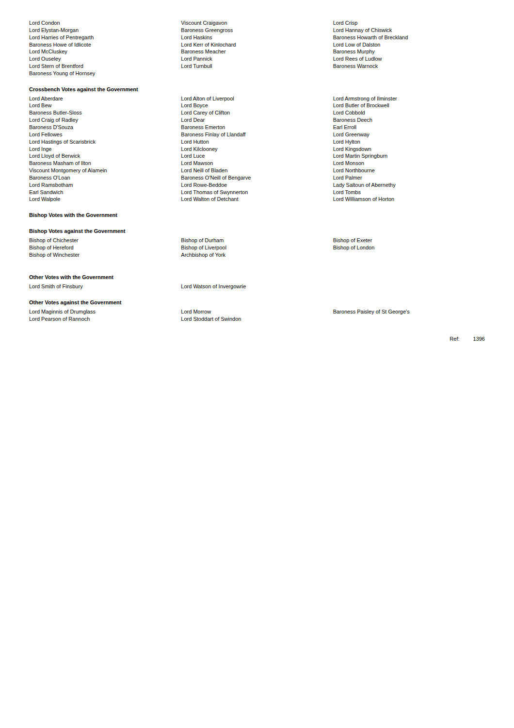| Lord Condon | Viscount Craigavon | Lord Crisp |
| Lord Elystan-Morgan | Baroness Greengross | Lord Hannay of Chiswick |
| Lord Harries of Pentregarth | Lord Haskins | Baroness Howarth of Breckland |
| Baroness Howe of Idlicote | Lord Kerr of Kinlochard | Lord Low of Dalston |
| Lord McCluskey | Baroness Meacher | Baroness Murphy |
| Lord Ouseley | Lord Pannick | Lord Rees of Ludlow |
| Lord Stern of Brentford | Lord Turnbull | Baroness Warnock |
| Baroness Young of Hornsey | | |
Crossbench Votes against the Government
| Lord Aberdare | Lord Alton of Liverpool | Lord Armstrong of Ilminster |
| Lord Bew | Lord Boyce | Lord Butler of Brockwell |
| Baroness Butler-Sloss | Lord Carey of Clifton | Lord Cobbold |
| Lord Craig of Radley | Lord Dear | Baroness Deech |
| Baroness D'Souza | Baroness Emerton | Earl Erroll |
| Lord Fellowes | Baroness Finlay of Llandaff | Lord Greenway |
| Lord Hastings of Scarisbrick | Lord Hutton | Lord Hylton |
| Lord Inge | Lord Kilclooney | Lord Kingsdown |
| Lord Lloyd of Berwick | Lord Luce | Lord Martin Springburn |
| Baroness Masham of Ilton | Lord Mawson | Lord Monson |
| Viscount Montgomery of Alamein | Lord Neill of Bladen | Lord Northbourne |
| Baroness O'Loan | Baroness O'Neill of Bengarve | Lord Palmer |
| Lord Ramsbotham | Lord Rowe-Beddoe | Lady Saltoun of Abernethy |
| Earl Sandwich | Lord Thomas of Swynnerton | Lord Tombs |
| Lord Walpole | Lord Walton of Detchant | Lord Williamson of Horton |
Bishop Votes with the Government
Bishop Votes against the Government
| Bishop of Chichester | Bishop of Durham | Bishop of Exeter |
| Bishop of Hereford | Bishop of Liverpool | Bishop of London |
| Bishop of Winchester | Archbishop of York | |
Other Votes with the Government
| Lord Smith of Finsbury | Lord Watson of Invergowrie | |
Other Votes against the Government
| Lord Maginnis of Drumglass | Lord Morrow | Baroness Paisley of St George's |
| Lord Pearson of Rannoch | Lord Stoddart of Swindon | |
Ref:1396